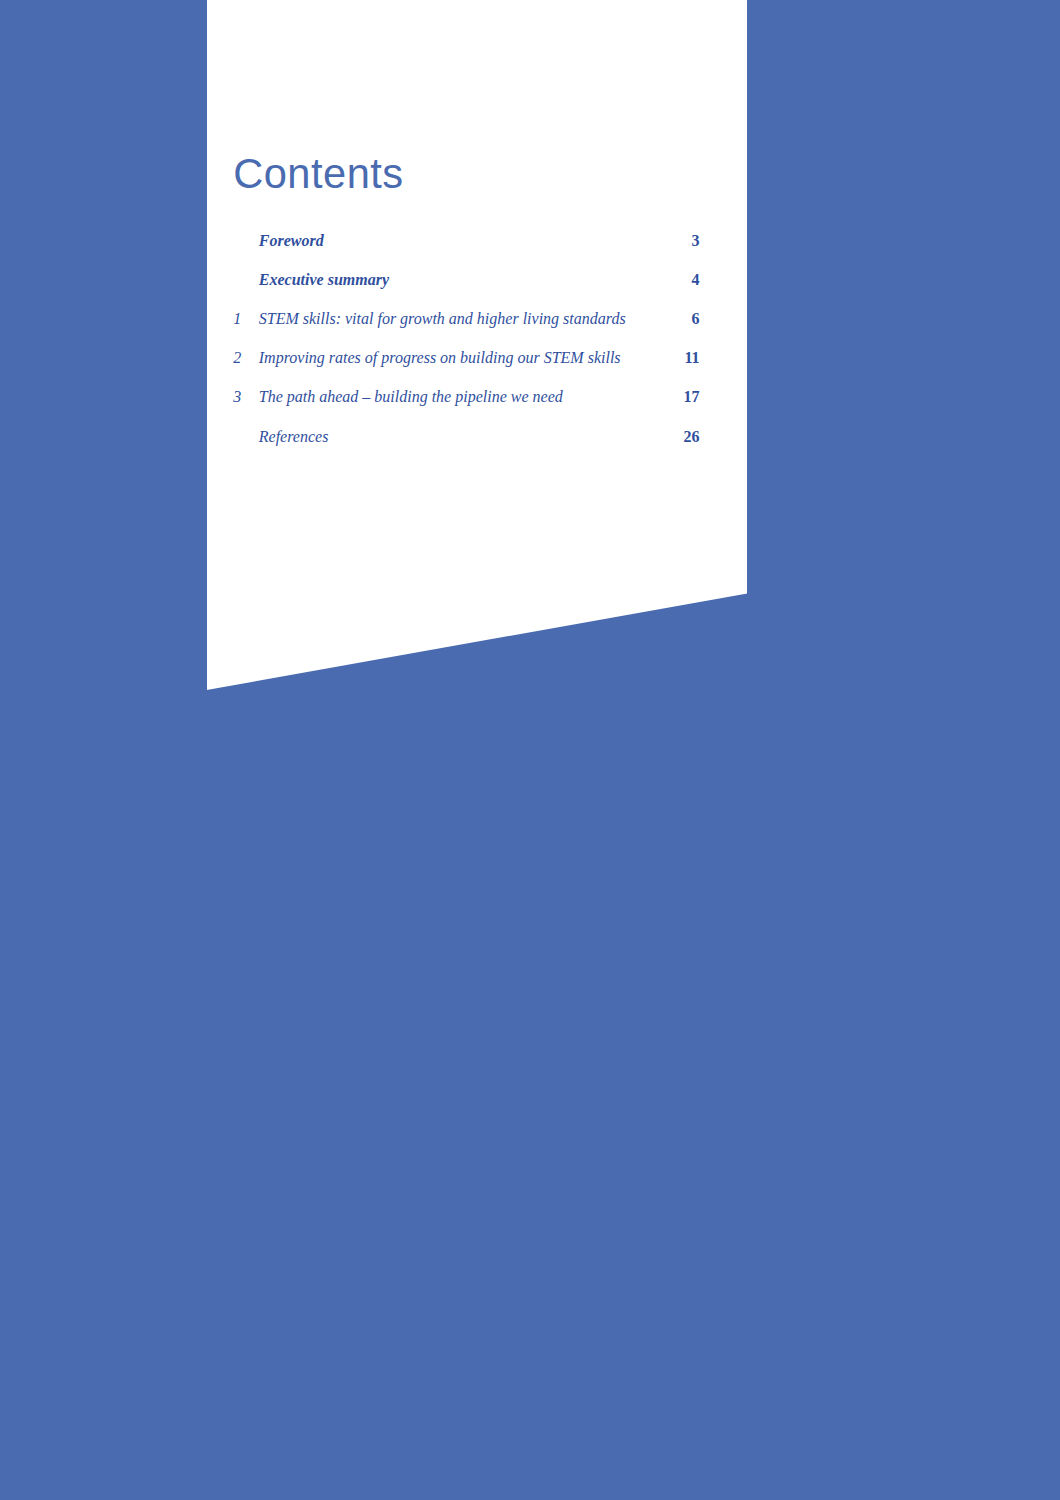Contents
| | Foreword | 3 |
| | Executive summary | 4 |
| 1 | STEM skills: vital for growth and higher living standards | 6 |
| 2 | Improving rates of progress on building our STEM skills | 11 |
| 3 | The path ahead – building the pipeline we need | 17 |
| | References | 26 |